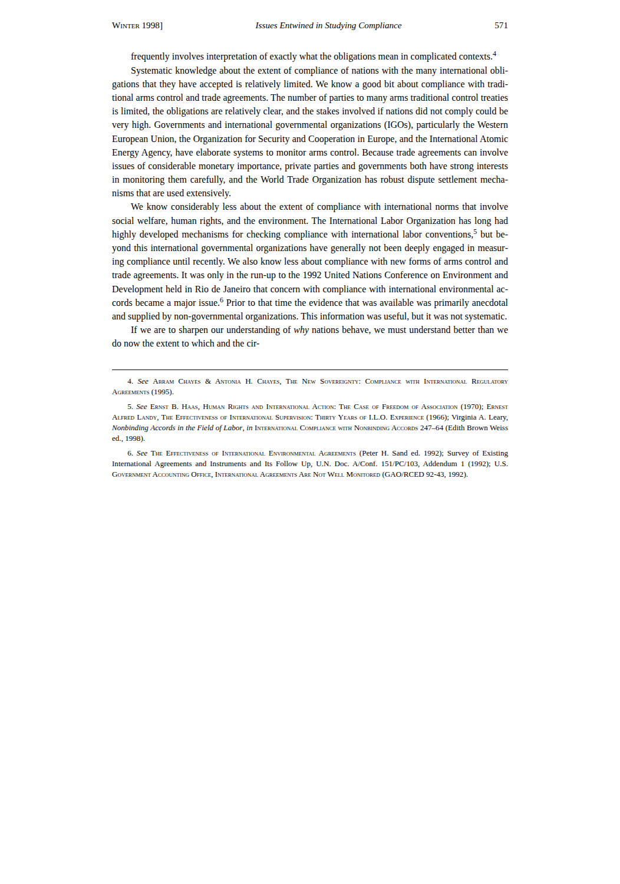Winter 1998] Issues Entwined in Studying Compliance 571
frequently involves interpretation of exactly what the obligations mean in complicated contexts.4
Systematic knowledge about the extent of compliance of nations with the many international obligations that they have accepted is relatively limited. We know a good bit about compliance with traditional arms control and trade agreements. The number of parties to many arms traditional control treaties is limited, the obligations are relatively clear, and the stakes involved if nations did not comply could be very high. Governments and international governmental organizations (IGOs), particularly the Western European Union, the Organization for Security and Cooperation in Europe, and the International Atomic Energy Agency, have elaborate systems to monitor arms control. Because trade agreements can involve issues of considerable monetary importance, private parties and governments both have strong interests in monitoring them carefully, and the World Trade Organization has robust dispute settlement mechanisms that are used extensively.
We know considerably less about the extent of compliance with international norms that involve social welfare, human rights, and the environment. The International Labor Organization has long had highly developed mechanisms for checking compliance with international labor conventions,5 but beyond this international governmental organizations have generally not been deeply engaged in measuring compliance until recently. We also know less about compliance with new forms of arms control and trade agreements. It was only in the run-up to the 1992 United Nations Conference on Environment and Development held in Rio de Janeiro that concern with compliance with international environmental accords became a major issue.6 Prior to that time the evidence that was available was primarily anecdotal and supplied by non-governmental organizations. This information was useful, but it was not systematic.
If we are to sharpen our understanding of why nations behave, we must understand better than we do now the extent to which and the cir-
See Abram Chayes & Antonia H. Chayes, The New Sovereignty: Compliance with International Regulatory Agreements (1995).
See Ernst B. Haas, Human Rights and International Action: The Case of Freedom of Association (1970); Ernest Alfred Landy, The Effectiveness of International Supervision: Thirty Years of I.L.O. Experience (1966); Virginia A. Leary, Nonbinding Accords in the Field of Labor, in International Compliance with Nonbinding Accords 247–64 (Edith Brown Weiss ed., 1998).
See The Effectiveness of International Environmental Agreements (Peter H. Sand ed. 1992); Survey of Existing International Agreements and Instruments and Its Follow Up, U.N. Doc. A/Conf. 151/PC/103, Addendum 1 (1992); U.S. Government Accounting Office, International Agreements Are Not Well Monitored (GAO/RCED 92-43, 1992).